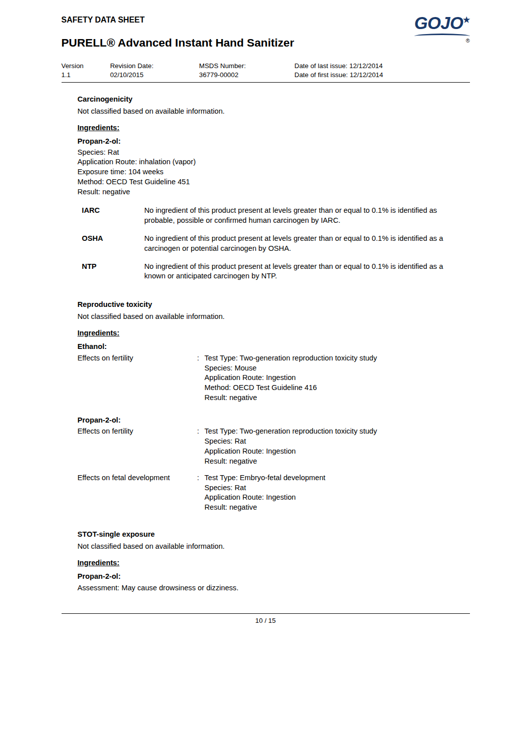GOJO★
®
SAFETY DATA SHEET
PURELL® Advanced Instant Hand Sanitizer
| Version 1.1 | Revision Date: 02/10/2015 | MSDS Number: 36779-00002 | Date of last issue: 12/12/2014 Date of first issue: 12/12/2014 |
Carcinogenicity
Not classified based on available information.
Ingredients:
Propan-2-ol:
Species: Rat
Application Route: inhalation (vapor)
Exposure time: 104 weeks
Method: OECD Test Guideline 451
Result: negative
| IARC | No ingredient of this product present at levels greater than or equal to 0.1% is identified as probable, possible or confirmed human carcinogen by IARC. |
| OSHA | No ingredient of this product present at levels greater than or equal to 0.1% is identified as a carcinogen or potential carcinogen by OSHA. |
| NTP | No ingredient of this product present at levels greater than or equal to 0.1% is identified as a known or anticipated carcinogen by NTP. |
Reproductive toxicity
Not classified based on available information.
Ingredients:
Ethanol:
| Effects on fertility | : | Test Type: Two-generation reproduction toxicity study Species: Mouse Application Route: Ingestion Method: OECD Test Guideline 416 Result: negative |
Propan-2-ol:
| Effects on fertility | : | Test Type: Two-generation reproduction toxicity study Species: Rat Application Route: Ingestion Result: negative |
| Effects on fetal development | : | Test Type: Embryo-fetal development Species: Rat Application Route: Ingestion Result: negative |
STOT-single exposure
Not classified based on available information.
Ingredients:
Propan-2-ol:
Assessment: May cause drowsiness or dizziness.
10 / 15